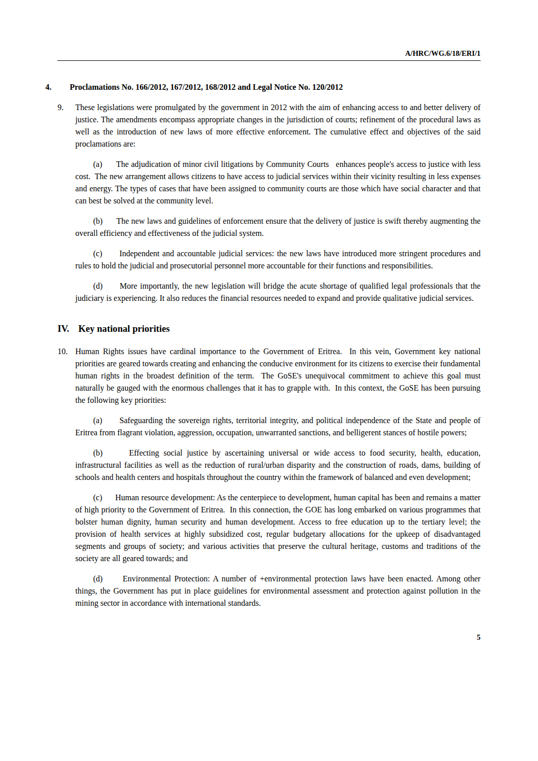A/HRC/WG.6/18/ERI/1
4. Proclamations No. 166/2012, 167/2012, 168/2012 and Legal Notice No. 120/2012
9. These legislations were promulgated by the government in 2012 with the aim of enhancing access to and better delivery of justice. The amendments encompass appropriate changes in the jurisdiction of courts; refinement of the procedural laws as well as the introduction of new laws of more effective enforcement. The cumulative effect and objectives of the said proclamations are:
(a) The adjudication of minor civil litigations by Community Courts enhances people's access to justice with less cost. The new arrangement allows citizens to have access to judicial services within their vicinity resulting in less expenses and energy. The types of cases that have been assigned to community courts are those which have social character and that can best be solved at the community level.
(b) The new laws and guidelines of enforcement ensure that the delivery of justice is swift thereby augmenting the overall efficiency and effectiveness of the judicial system.
(c) Independent and accountable judicial services: the new laws have introduced more stringent procedures and rules to hold the judicial and prosecutorial personnel more accountable for their functions and responsibilities.
(d) More importantly, the new legislation will bridge the acute shortage of qualified legal professionals that the judiciary is experiencing. It also reduces the financial resources needed to expand and provide qualitative judicial services.
IV. Key national priorities
10. Human Rights issues have cardinal importance to the Government of Eritrea. In this vein, Government key national priorities are geared towards creating and enhancing the conducive environment for its citizens to exercise their fundamental human rights in the broadest definition of the term. The GoSE's unequivocal commitment to achieve this goal must naturally be gauged with the enormous challenges that it has to grapple with. In this context, the GoSE has been pursuing the following key priorities:
(a) Safeguarding the sovereign rights, territorial integrity, and political independence of the State and people of Eritrea from flagrant violation, aggression, occupation, unwarranted sanctions, and belligerent stances of hostile powers;
(b) Effecting social justice by ascertaining universal or wide access to food security, health, education, infrastructural facilities as well as the reduction of rural/urban disparity and the construction of roads, dams, building of schools and health centers and hospitals throughout the country within the framework of balanced and even development;
(c) Human resource development: As the centerpiece to development, human capital has been and remains a matter of high priority to the Government of Eritrea. In this connection, the GOE has long embarked on various programmes that bolster human dignity, human security and human development. Access to free education up to the tertiary level; the provision of health services at highly subsidized cost, regular budgetary allocations for the upkeep of disadvantaged segments and groups of society; and various activities that preserve the cultural heritage, customs and traditions of the society are all geared towards; and
(d) Environmental Protection: A number of +environmental protection laws have been enacted. Among other things, the Government has put in place guidelines for environmental assessment and protection against pollution in the mining sector in accordance with international standards.
5